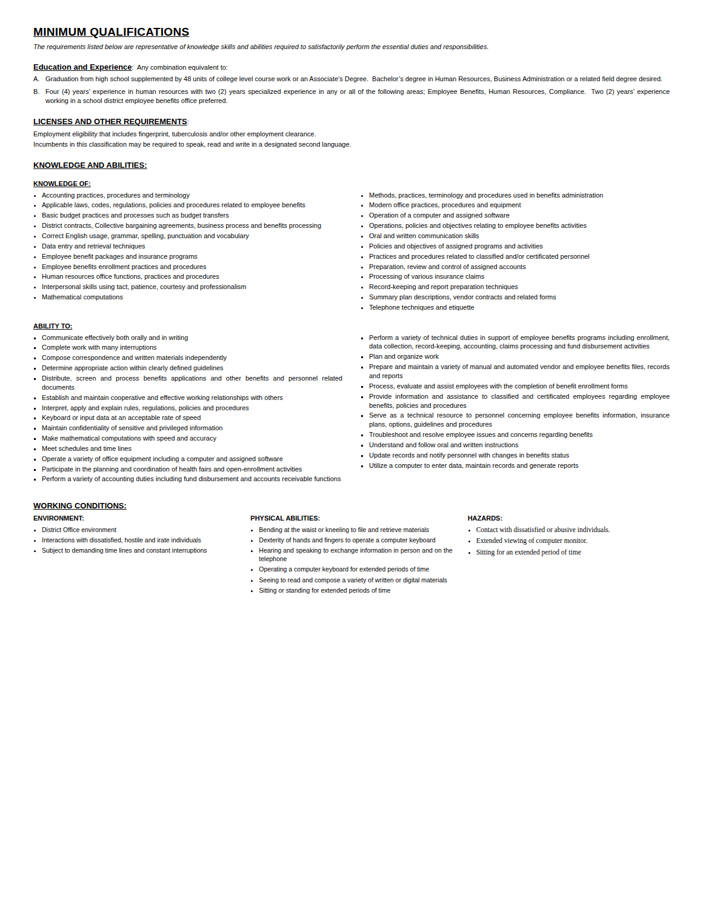MINIMUM QUALIFICATIONS
The requirements listed below are representative of knowledge skills and abilities required to satisfactorily perform the essential duties and responsibilities.
Education and Experience
: Any combination equivalent to:
A. Graduation from high school supplemented by 48 units of college level course work or an Associate’s Degree. Bachelor’s degree in Human Resources, Business Administration or a related field degree desired.
B. Four (4) years’ experience in human resources with two (2) years specialized experience in any or all of the following areas; Employee Benefits, Human Resources, Compliance. Two (2) years’ experience working in a school district employee benefits office preferred.
LICENSES AND OTHER REQUIREMENTS
:
Employment eligibility that includes fingerprint, tuberculosis and/or other employment clearance.
Incumbents in this classification may be required to speak, read and write in a designated second language.
KNOWLEDGE AND ABILITIES:
KNOWLEDGE OF:
Accounting practices, procedures and terminology
Applicable laws, codes, regulations, policies and procedures related to employee benefits
Basic budget practices and processes such as budget transfers
District contracts, Collective bargaining agreements, business process and benefits processing
Correct English usage, grammar, spelling, punctuation and vocabulary
Data entry and retrieval techniques
Employee benefit packages and insurance programs
Employee benefits enrollment practices and procedures
Human resources office functions, practices and procedures
Interpersonal skills using tact, patience, courtesy and professionalism
Mathematical computations
Methods, practices, terminology and procedures used in benefits administration
Modern office practices, procedures and equipment
Operation of a computer and assigned software
Operations, policies and objectives relating to employee benefits activities
Oral and written communication skills
Policies and objectives of assigned programs and activities
Practices and procedures related to classified and/or certificated personnel
Preparation, review and control of assigned accounts
Processing of various insurance claims
Record-keeping and report preparation techniques
Summary plan descriptions, vendor contracts and related forms
Telephone techniques and etiquette
ABILITY TO:
Communicate effectively both orally and in writing
Complete work with many interruptions
Compose correspondence and written materials independently
Determine appropriate action within clearly defined guidelines
Distribute, screen and process benefits applications and other benefits and personnel related documents
Establish and maintain cooperative and effective working relationships with others
Interpret, apply and explain rules, regulations, policies and procedures
Keyboard or input data at an acceptable rate of speed
Maintain confidentiality of sensitive and privileged information
Make mathematical computations with speed and accuracy
Meet schedules and time lines
Operate a variety of office equipment including a computer and assigned software
Participate in the planning and coordination of health fairs and open-enrollment activities
Perform a variety of accounting duties including fund disbursement and accounts receivable functions
Perform a variety of technical duties in support of employee benefits programs including enrollment, data collection, record-keeping, accounting, claims processing and fund disbursement activities
Plan and organize work
Prepare and maintain a variety of manual and automated vendor and employee benefits files, records and reports
Process, evaluate and assist employees with the completion of benefit enrollment forms
Provide information and assistance to classified and certificated employees regarding employee benefits, policies and procedures
Serve as a technical resource to personnel concerning employee benefits information, insurance plans, options, guidelines and procedures
Troubleshoot and resolve employee issues and concerns regarding benefits
Understand and follow oral and written instructions
Update records and notify personnel with changes in benefits status
Utilize a computer to enter data, maintain records and generate reports
WORKING CONDITIONS:
ENVIRONMENT:
District Office environment
Interactions with dissatisfied, hostile and irate individuals
Subject to demanding time lines and constant interruptions
PHYSICAL ABILITIES:
Bending at the waist or kneeling to file and retrieve materials
Dexterity of hands and fingers to operate a computer keyboard
Hearing and speaking to exchange information in person and on the telephone
Operating a computer keyboard for extended periods of time
Seeing to read and compose a variety of written or digital materials
Sitting or standing for extended periods of time
HAZARDS:
Contact with dissatisfied or abusive individuals.
Extended viewing of computer monitor.
Sitting for an extended period of time